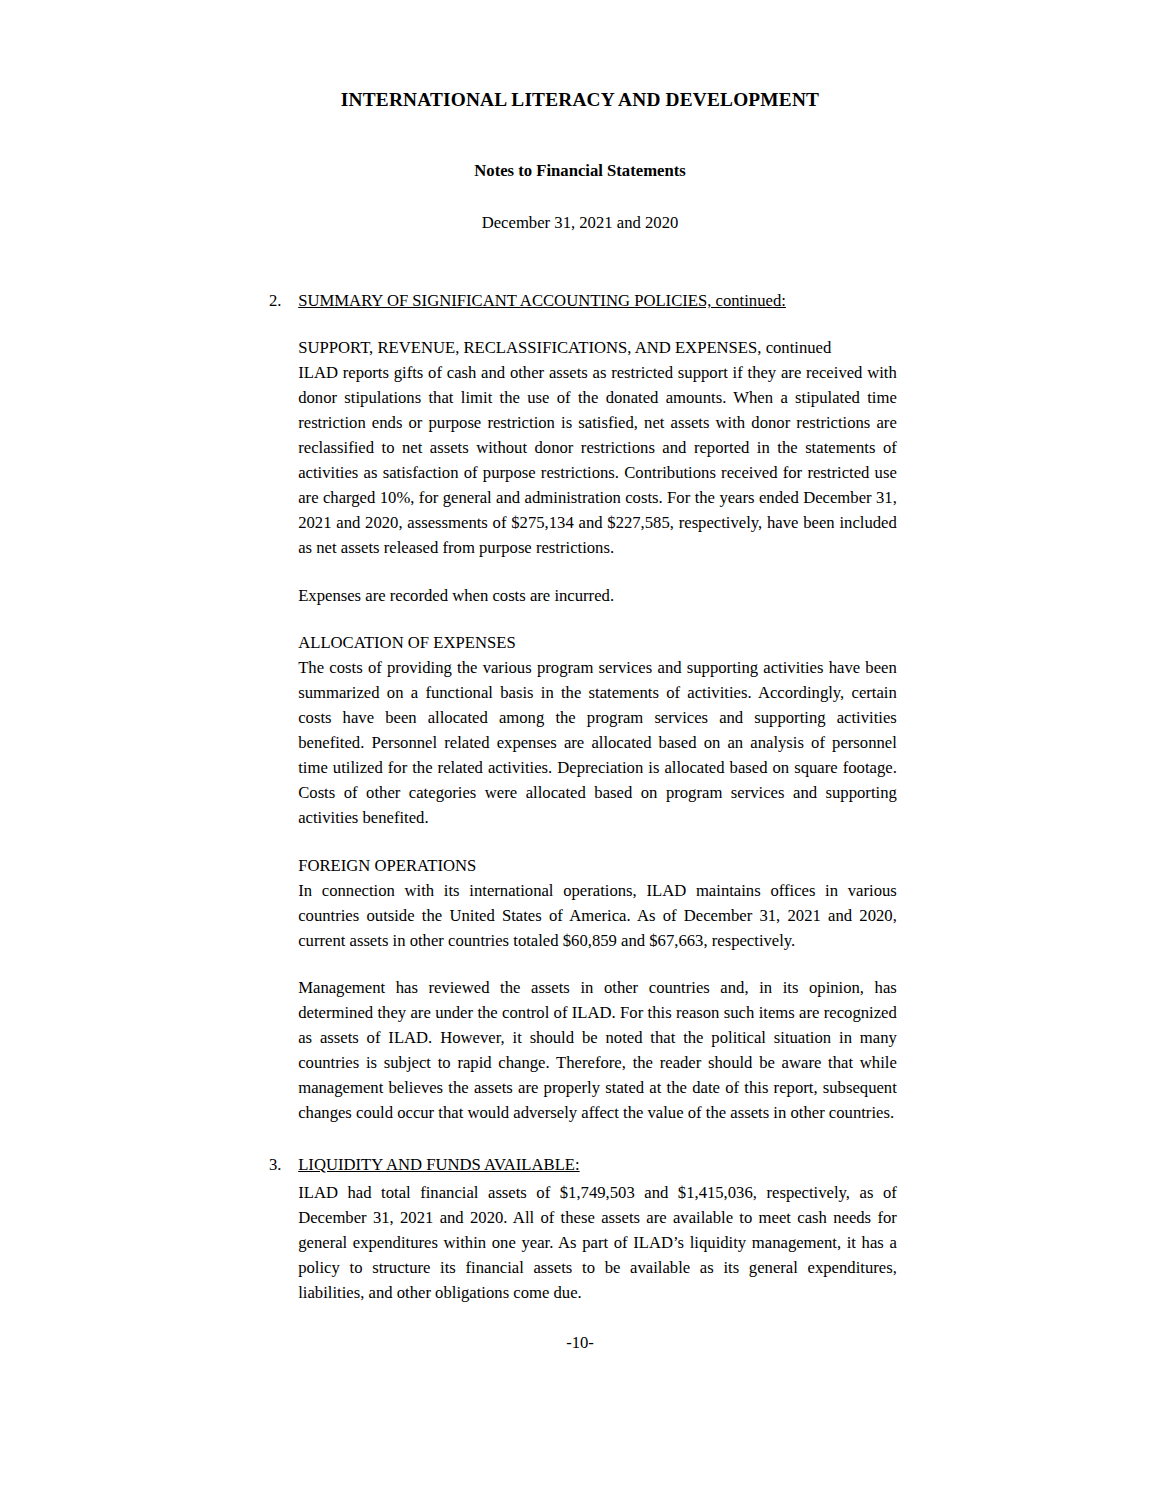INTERNATIONAL LITERACY AND DEVELOPMENT
Notes to Financial Statements
December 31, 2021 and 2020
2. SUMMARY OF SIGNIFICANT ACCOUNTING POLICIES, continued:
SUPPORT, REVENUE, RECLASSIFICATIONS, AND EXPENSES, continued
ILAD reports gifts of cash and other assets as restricted support if they are received with donor stipulations that limit the use of the donated amounts. When a stipulated time restriction ends or purpose restriction is satisfied, net assets with donor restrictions are reclassified to net assets without donor restrictions and reported in the statements of activities as satisfaction of purpose restrictions. Contributions received for restricted use are charged 10%, for general and administration costs. For the years ended December 31, 2021 and 2020, assessments of $275,134 and $227,585, respectively, have been included as net assets released from purpose restrictions.
Expenses are recorded when costs are incurred.
ALLOCATION OF EXPENSES
The costs of providing the various program services and supporting activities have been summarized on a functional basis in the statements of activities. Accordingly, certain costs have been allocated among the program services and supporting activities benefited. Personnel related expenses are allocated based on an analysis of personnel time utilized for the related activities. Depreciation is allocated based on square footage. Costs of other categories were allocated based on program services and supporting activities benefited.
FOREIGN OPERATIONS
In connection with its international operations, ILAD maintains offices in various countries outside the United States of America. As of December 31, 2021 and 2020, current assets in other countries totaled $60,859 and $67,663, respectively.
Management has reviewed the assets in other countries and, in its opinion, has determined they are under the control of ILAD. For this reason such items are recognized as assets of ILAD. However, it should be noted that the political situation in many countries is subject to rapid change. Therefore, the reader should be aware that while management believes the assets are properly stated at the date of this report, subsequent changes could occur that would adversely affect the value of the assets in other countries.
3. LIQUIDITY AND FUNDS AVAILABLE:
ILAD had total financial assets of $1,749,503 and $1,415,036, respectively, as of December 31, 2021 and 2020. All of these assets are available to meet cash needs for general expenditures within one year. As part of ILAD’s liquidity management, it has a policy to structure its financial assets to be available as its general expenditures, liabilities, and other obligations come due.
-10-